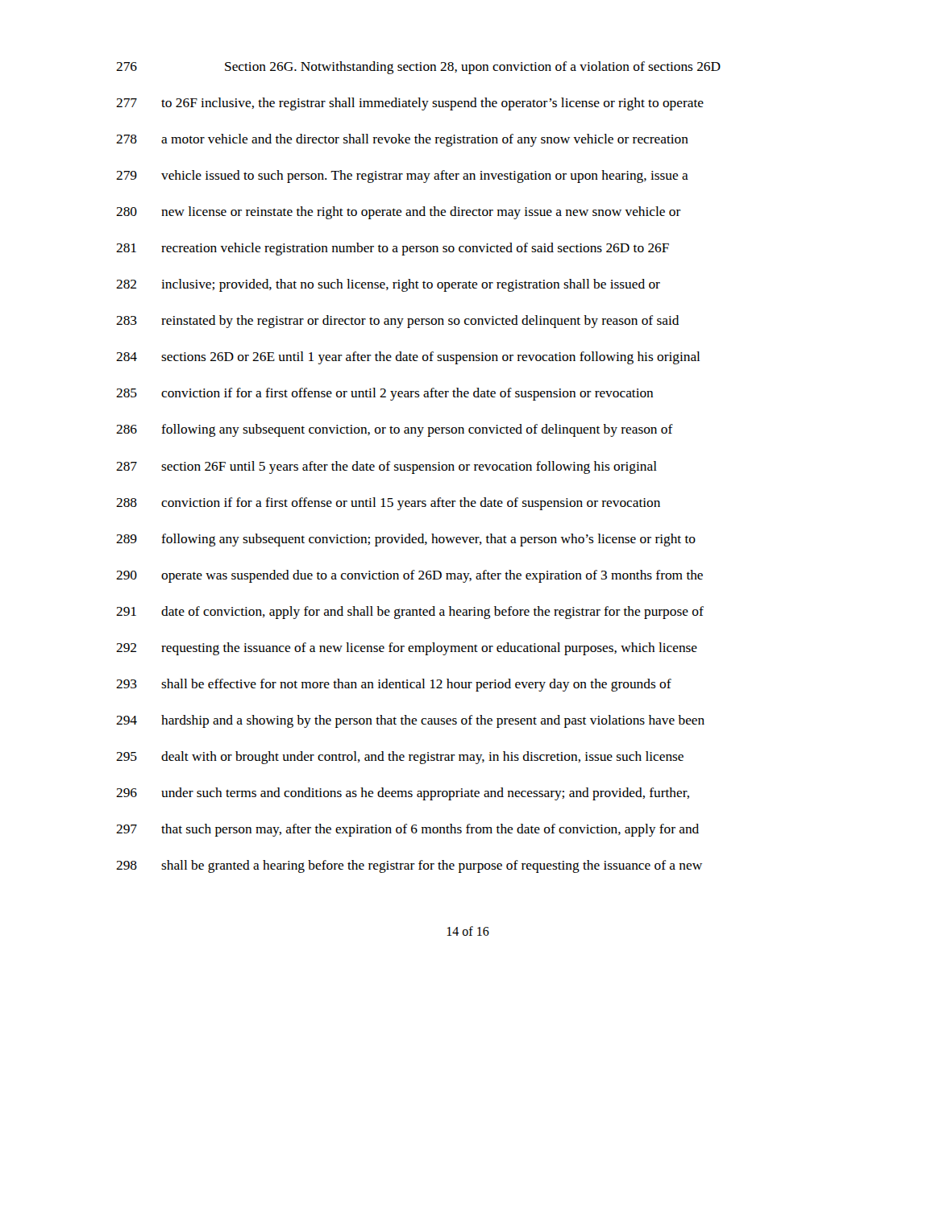Section 26G. Notwithstanding section 28, upon conviction of a violation of sections 26D
to 26F inclusive, the registrar shall immediately suspend the operator’s license or right to operate
a motor vehicle and the director shall revoke the registration of any snow vehicle or recreation
vehicle issued to such person. The registrar may after an investigation or upon hearing, issue a
new license or reinstate the right to operate and the director may issue a new snow vehicle or
recreation vehicle registration number to a person so convicted of said sections 26D to 26F
inclusive; provided, that no such license, right to operate or registration shall be issued or
reinstated by the registrar or director to any person so convicted delinquent by reason of said
sections 26D or 26E until 1 year after the date of suspension or revocation following his original
conviction if for a first offense or until 2 years after the date of suspension or revocation
following any subsequent conviction, or to any person convicted of delinquent by reason of
section 26F until 5 years after the date of suspension or revocation following his original
conviction if for a first offense or until 15 years after the date of suspension or revocation
following any subsequent conviction; provided, however, that a person who’s license or right to
operate was suspended due to a conviction of 26D may, after the expiration of 3 months from the
date of conviction, apply for and shall be granted a hearing before the registrar for the purpose of
requesting the issuance of a new license for employment or educational purposes, which license
shall be effective for not more than an identical 12 hour period every day on the grounds of
hardship and a showing by the person that the causes of the present and past violations have been
dealt with or brought under control, and the registrar may, in his discretion, issue such license
under such terms and conditions as he deems appropriate and necessary; and provided, further,
that such person may, after the expiration of 6 months from the date of conviction, apply for and
shall be granted a hearing before the registrar for the purpose of requesting the issuance of a new
14 of 16